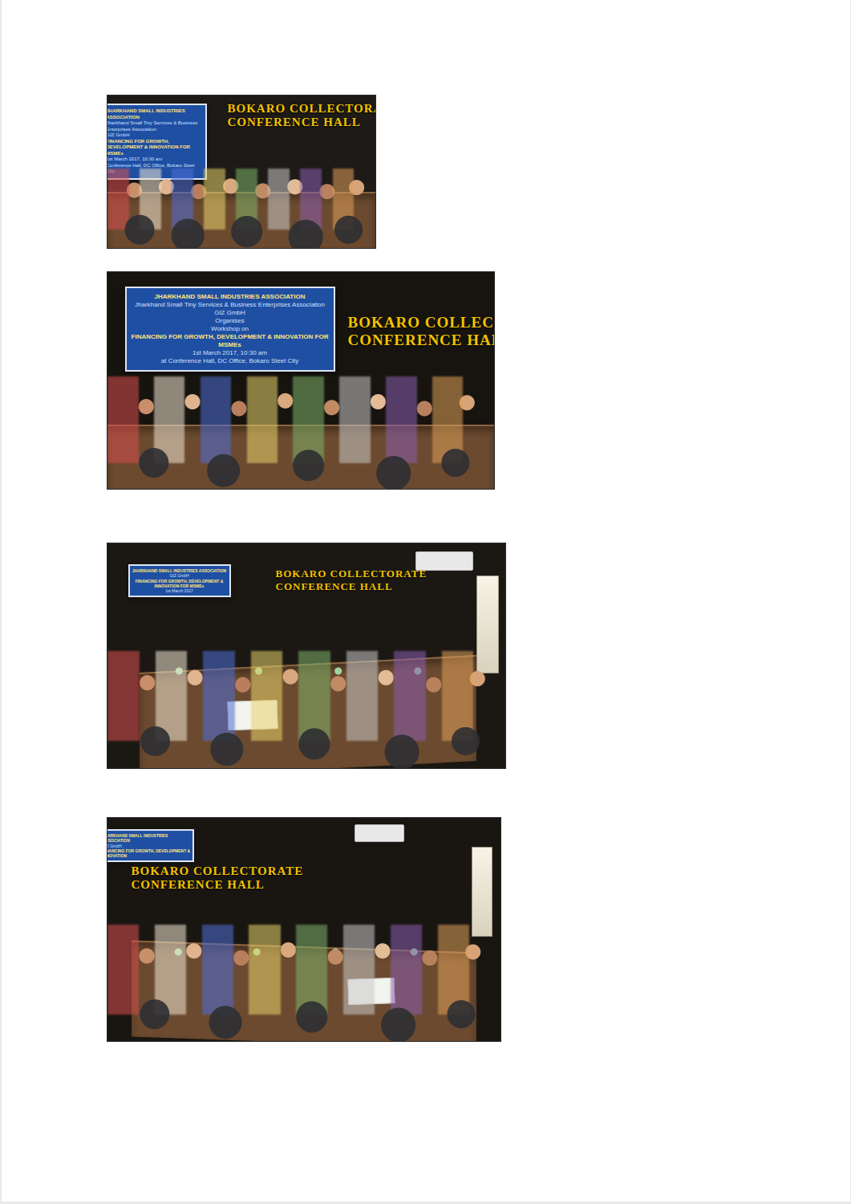JHARKHAND SMALL INDUSTRIES ASSOCIATION
Jharkhand Small Tiny Services & Business Enterprises Association
GIZ GmbH
FINANCING FOR GROWTH, DEVELOPMENT & INNOVATION FOR MSMEs
1st March 2017, 10:30 am
Conference Hall, DC Office, Bokaro Steel City
BOKARO COLLECTORATE
CONFERENCE HALL
JHARKHAND SMALL INDUSTRIES ASSOCIATION
Jharkhand Small Tiny Services & Business Enterprises Association
GIZ GmbH
Organises
Workshop on
FINANCING FOR GROWTH, DEVELOPMENT & INNOVATION FOR MSMEs
1st March 2017, 10:30 am
at Conference Hall, DC Office, Bokaro Steel City
BOKARO COLLECTORATE
CONFERENCE HALL
JHARKHAND SMALL INDUSTRIES ASSOCIATION
GIZ GmbH
FINANCING FOR GROWTH, DEVELOPMENT & INNOVATION FOR MSMEs
1st March 2017
BOKARO COLLECTORATE
CONFERENCE HALL
JHARKHAND SMALL INDUSTRIES ASSOCIATION
GIZ GmbH
FINANCING FOR GROWTH, DEVELOPMENT & INNOVATION
BOKARO COLLECTORATE
CONFERENCE HALL